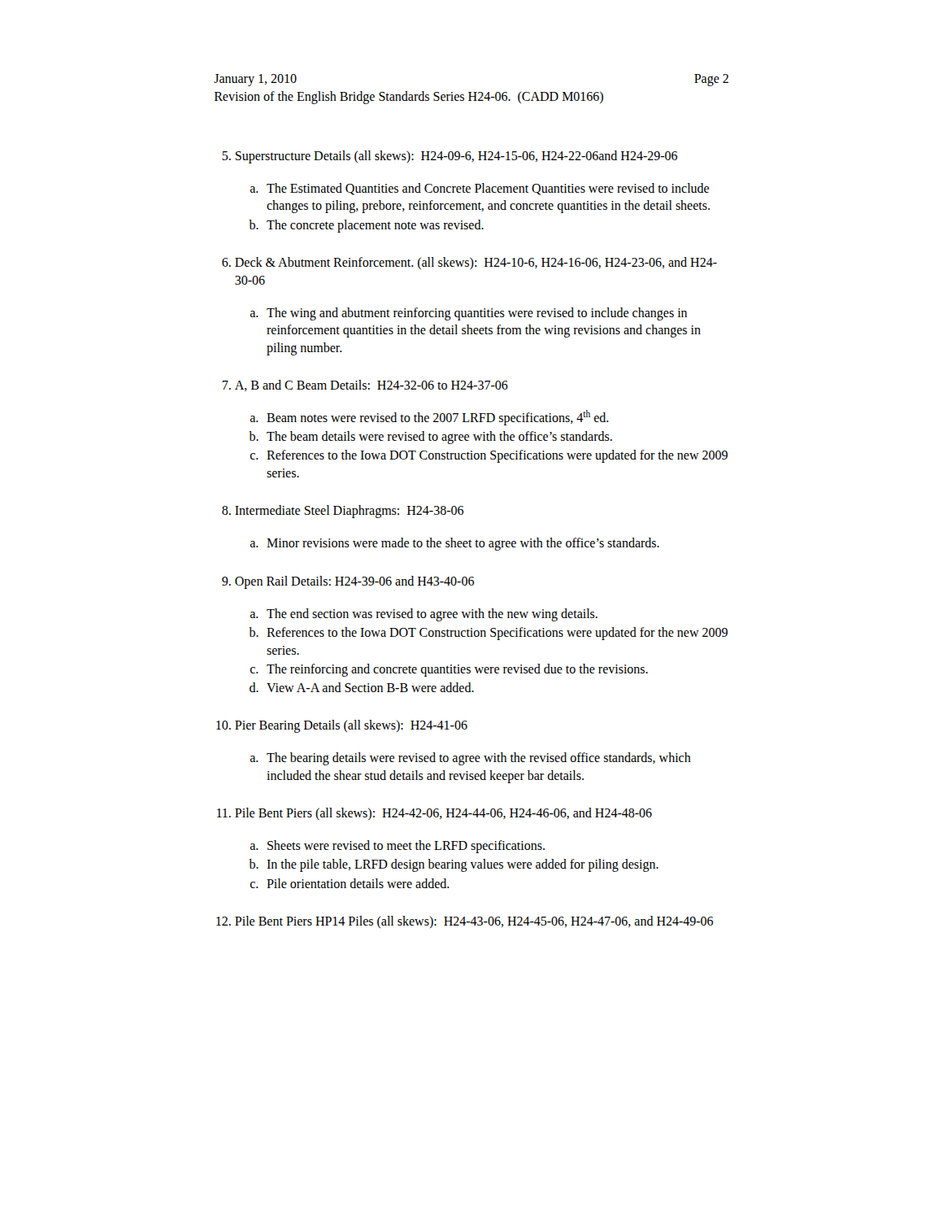January 1, 2010
Page 2
Revision of the English Bridge Standards Series H24-06. (CADD M0166)
Superstructure Details (all skews): H24-09-6, H24-15-06, H24-22-06and H24-29-06
The Estimated Quantities and Concrete Placement Quantities were revised to include changes to piling, prebore, reinforcement, and concrete quantities in the detail sheets.
The concrete placement note was revised.
Deck & Abutment Reinforcement. (all skews): H24-10-6, H24-16-06, H24-23-06, and H24-30-06
The wing and abutment reinforcing quantities were revised to include changes in reinforcement quantities in the detail sheets from the wing revisions and changes in piling number.
A, B and C Beam Details: H24-32-06 to H24-37-06
Beam notes were revised to the 2007 LRFD specifications, 4th ed.
The beam details were revised to agree with the office’s standards.
References to the Iowa DOT Construction Specifications were updated for the new 2009 series.
Intermediate Steel Diaphragms: H24-38-06
Minor revisions were made to the sheet to agree with the office’s standards.
Open Rail Details: H24-39-06 and H43-40-06
The end section was revised to agree with the new wing details.
References to the Iowa DOT Construction Specifications were updated for the new 2009 series.
The reinforcing and concrete quantities were revised due to the revisions.
View A-A and Section B-B were added.
Pier Bearing Details (all skews): H24-41-06
The bearing details were revised to agree with the revised office standards, which included the shear stud details and revised keeper bar details.
Pile Bent Piers (all skews): H24-42-06, H24-44-06, H24-46-06, and H24-48-06
Sheets were revised to meet the LRFD specifications.
In the pile table, LRFD design bearing values were added for piling design.
Pile orientation details were added.
Pile Bent Piers HP14 Piles (all skews): H24-43-06, H24-45-06, H24-47-06, and H24-49-06